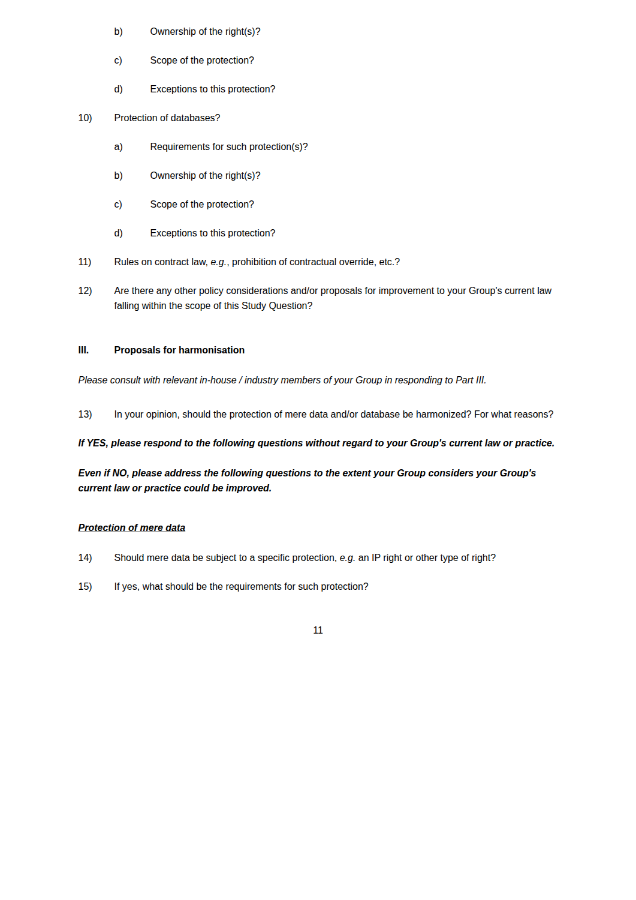b)
Ownership of the right(s)?
c)
Scope of the protection?
d)
Exceptions to this protection?
10)
Protection of databases?
a)
Requirements for such protection(s)?
b)
Ownership of the right(s)?
c)
Scope of the protection?
d)
Exceptions to this protection?
11)
Rules on contract law, e.g., prohibition of contractual override, etc.?
12)
Are there any other policy considerations and/or proposals for improvement to your Group's current law falling within the scope of this Study Question?
III. Proposals for harmonisation
Please consult with relevant in-house / industry members of your Group in responding to Part III.
13)
In your opinion, should the protection of mere data and/or database be harmonized? For what reasons?
If YES, please respond to the following questions without regard to your Group's current law or practice.
Even if NO, please address the following questions to the extent your Group considers your Group's current law or practice could be improved.
Protection of mere data
14)
Should mere data be subject to a specific protection, e.g. an IP right or other type of right?
15)
If yes, what should be the requirements for such protection?
11